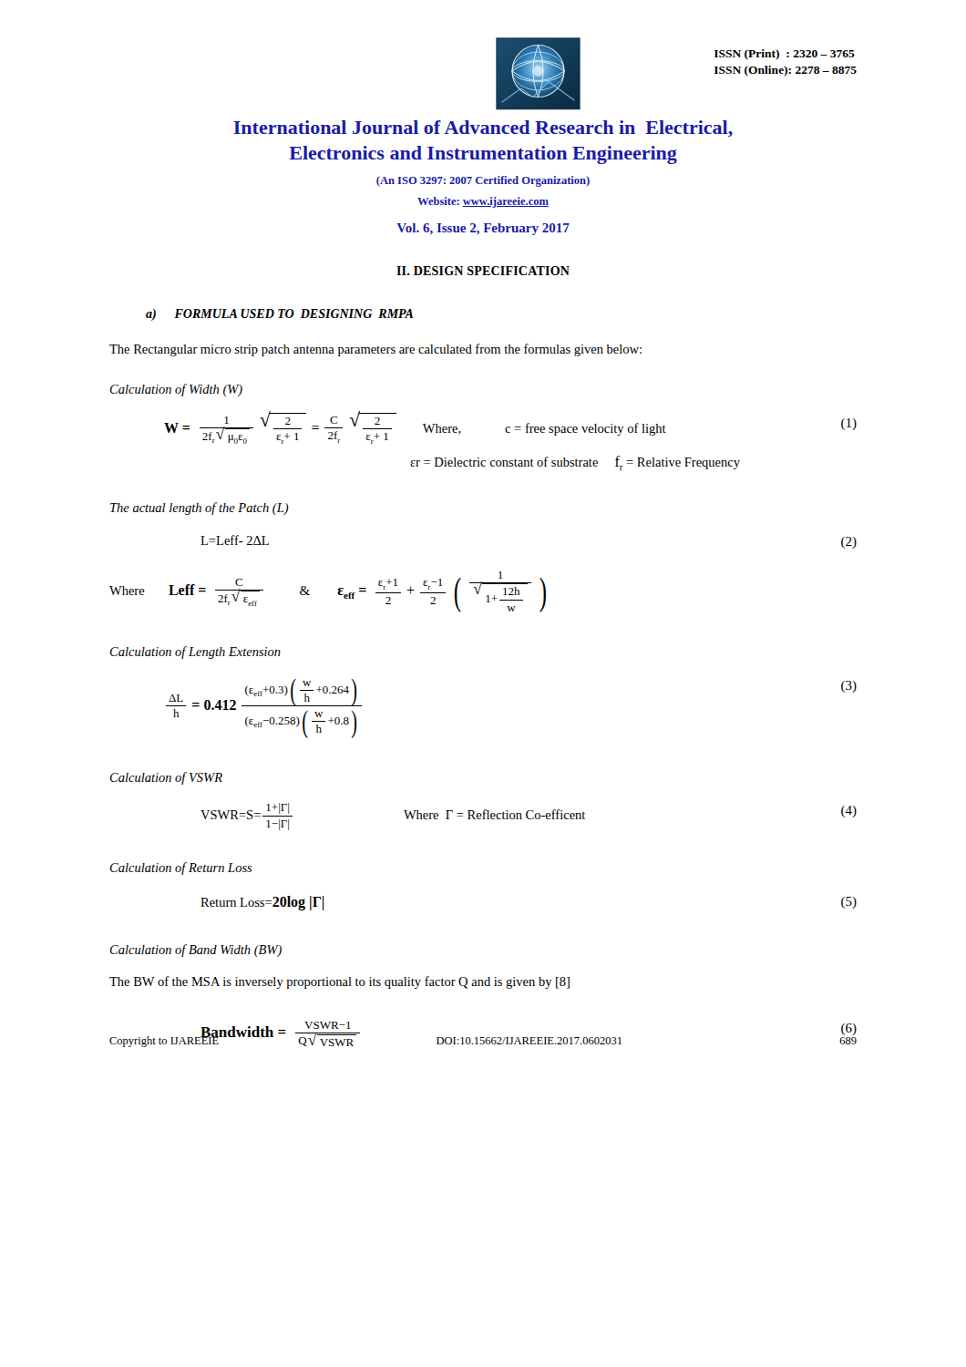ISSN (Print) : 2320 – 3765
ISSN (Online): 2278 – 8875
International Journal of Advanced Research in Electrical,
Electronics and Instrumentation Engineering
(An ISO 3297: 2007 Certified Organization)
Website: www.ijareeie.com
Vol. 6, Issue 2, February 2017
II. DESIGN SPECIFICATION
a) FORMULA USED TO DESIGNING RMPA
The Rectangular micro strip patch antenna parameters are calculated from the formulas given below:
Calculation of Width (W)
W = 1 2frμ0ε0 2 εr+ 1 = C 2fr 2 εr+ 1 Where, c = free space velocity of light
(1)
εr = Dielectric constant of substrate fr = Relative Frequency
The actual length of the Patch (L)
L=Leff- 2ΔL
(2)
Where Leff = C 2frεeff & εeff = εr+1 2 + εr−1 2 ( 1 1+12h w )
Calculation of Length Extension
ΔL h = 0.412 (εeff+0.3)(wh+0.264) (εeff−0.258)(wh+0.8)
(3)
Calculation of VSWR
VSWR=S= 1+|Γ| 1−|Γ| Where Γ = Reflection Co-efficent
(4)
Calculation of Return Loss
Return Loss=20log |Γ|
(5)
Calculation of Band Width (BW)
The BW of the MSA is inversely proportional to its quality factor Q and is given by [8]
Bandwidth = VSWR−1 QVSWR
(6)
Copyright to IJAREEIE
DOI:10.15662/IJAREEIE.2017.0602031
689